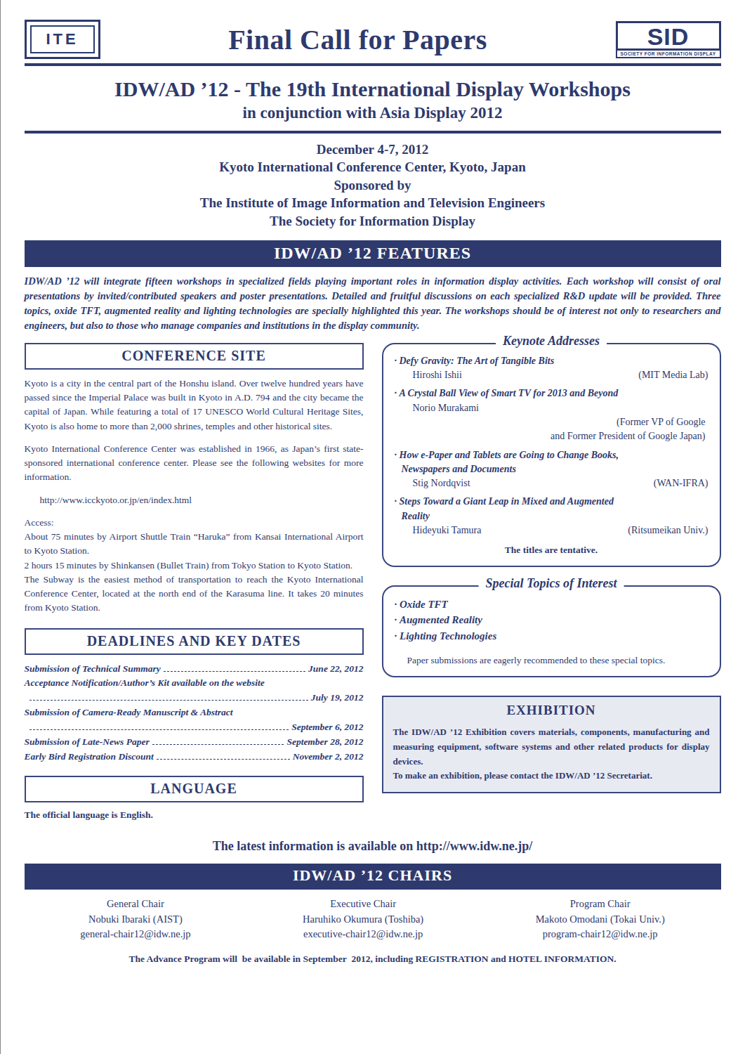ITE
Final Call for Papers
SID
SOCIETY FOR INFORMATION DISPLAY
IDW/AD ’12 - The 19th International Display Workshops
in conjunction with Asia Display 2012
December 4-7, 2012
Kyoto International Conference Center, Kyoto, Japan
Sponsored by
The Institute of Image Information and Television Engineers
The Society for Information Display
IDW/AD ’12 FEATURES
IDW/AD ’12 will integrate fifteen workshops in specialized fields playing important roles in information display activities. Each workshop will consist of oral presentations by invited/contributed speakers and poster presentations. Detailed and fruitful discussions on each specialized R&D update will be provided. Three topics, oxide TFT, augmented reality and lighting technologies are specially highlighted this year. The workshops should be of interest not only to researchers and engineers, but also to those who manage companies and institutions in the display community.
CONFERENCE SITE
Kyoto is a city in the central part of the Honshu island. Over twelve hundred years have passed since the Imperial Palace was built in Kyoto in A.D. 794 and the city became the capital of Japan. While featuring a total of 17 UNESCO World Cultural Heritage Sites, Kyoto is also home to more than 2,000 shrines, temples and other historical sites.
Kyoto International Conference Center was established in 1966, as Japan’s first state-sponsored international conference center. Please see the following websites for more information.
http://www.icckyoto.or.jp/en/index.html
Access:
About 75 minutes by Airport Shuttle Train “Haruka” from Kansai International Airport to Kyoto Station.
2 hours 15 minutes by Shinkansen (Bullet Train) from Tokyo Station to Kyoto Station.
The Subway is the easiest method of transportation to reach the Kyoto International Conference Center, located at the north end of the Karasuma line. It takes 20 minutes from Kyoto Station.
DEADLINES AND KEY DATES
Submission of Technical Summary June 22, 2012
Acceptance Notification/Author’s Kit available on the website
July 19, 2012
Submission of Camera-Ready Manuscript & Abstract
September 6, 2012
Submission of Late-News Paper September 28, 2012
Early Bird Registration Discount November 2, 2012
LANGUAGE
The official language is English.
Keynote Addresses
Defy Gravity: The Art of Tangible Bits
Hiroshi Ishii(MIT Media Lab)
A Crystal Ball View of Smart TV for 2013 and Beyond
Norio Murakami
(Former VP of Google
and Former President of Google Japan)
How e-Paper and Tablets are Going to Change Books,
Newspapers and Documents
Stig Nordqvist(WAN-IFRA)
Steps Toward a Giant Leap in Mixed and Augmented
Reality
Hideyuki Tamura(Ritsumeikan Univ.)
The titles are tentative.
Special Topics of Interest
Oxide TFT
Augmented Reality
Lighting Technologies
Paper submissions are eagerly recommended to these special topics.
EXHIBITION
The IDW/AD ’12 Exhibition covers materials, components, manufacturing and measuring equipment, software systems and other related products for display devices.
To make an exhibition, please contact the IDW/AD ’12 Secretariat.
The latest information is available on http://www.idw.ne.jp/
IDW/AD ’12 CHAIRS
General Chair
Nobuki Ibaraki (AIST)
general-chair12@idw.ne.jp
Executive Chair
Haruhiko Okumura (Toshiba)
executive-chair12@idw.ne.jp
Program Chair
Makoto Omodani (Tokai Univ.)
program-chair12@idw.ne.jp
The Advance Program will be available in September 2012, including REGISTRATION and HOTEL INFORMATION.